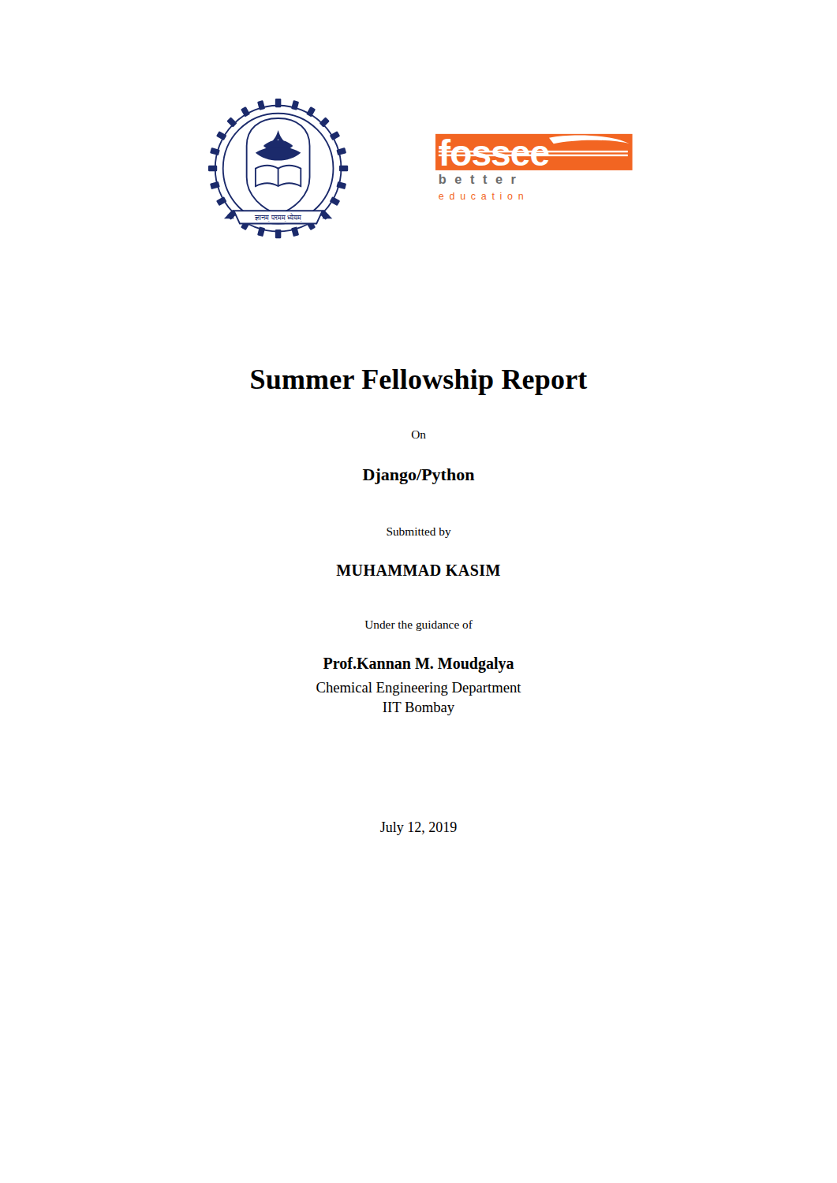ज्ञानम् परमम् ध्येयम् fossee better education
Summer Fellowship Report
On
Django/Python
Submitted by
MUHAMMAD KASIM
Under the guidance of
Prof.Kannan M. Moudgalya
Chemical Engineering Department
IIT Bombay
July 12, 2019